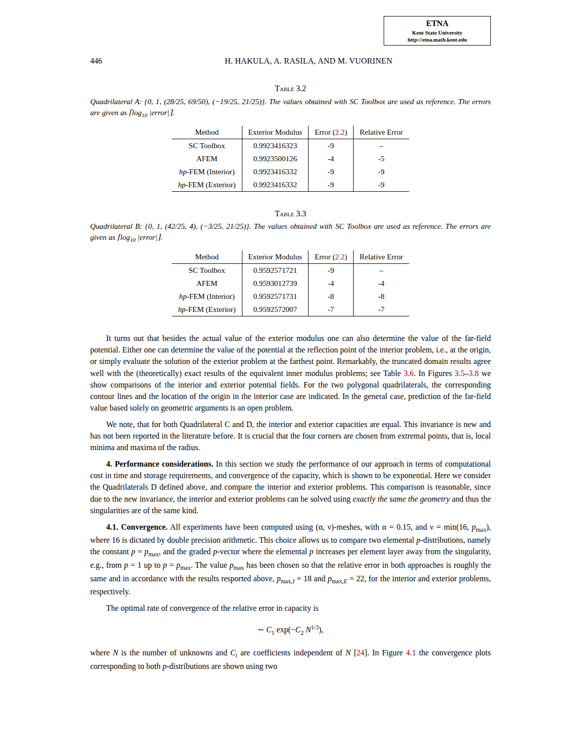ETNA
Kent State University
http://etna.math.kent.edu
446 H. HAKULA, A. RASILA, AND M. VUORINEN
Table 3.2
Quadrilateral A: {0, 1, (28/25, 69/50), (−19/25, 21/25)}. The values obtained with SC Toolbox are used as reference. The errors are given as ⌈log10 |error|⌉.
| Method | Exterior Modulus | Error ( 2.2 ) | Relative Error |
| --- | --- | --- | --- |
| SC Toolbox | 0.9923416323 | -9 | – |
| AFEM | 0.9923500126 | -4 | -5 |
| hp -FEM (Interior) | 0.9923416332 | -9 | -9 |
| hp -FEM (Exterior) | 0.9923416332 | -9 | -9 |
Table 3.3
Quadrilateral B: {0, 1, (42/25, 4), (−3/25, 21/25)}. The values obtained with SC Toolbox are used as reference. The errors are given as ⌈log10 |error|⌉.
| Method | Exterior Modulus | Error ( 2.2 ) | Relative Error |
| --- | --- | --- | --- |
| SC Toolbox | 0.9592571721 | -9 | – |
| AFEM | 0.9593012739 | -4 | -4 |
| hp -FEM (Interior) | 0.9592571731 | -8 | -8 |
| hp -FEM (Exterior) | 0.9592572007 | -7 | -7 |
It turns out that besides the actual value of the exterior modulus one can also determine the value of the far-field potential. Either one can determine the value of the potential at the reflection point of the interior problem, i.e., at the origin, or simply evaluate the solution of the exterior problem at the farthest point. Remarkably, the truncated domain results agree well with the (theoretically) exact results of the equivalent inner modulus problems; see Table 3.6. In Figures 3.5–3.8 we show comparisons of the interior and exterior potential fields. For the two polygonal quadrilaterals, the corresponding contour lines and the location of the origin in the interior case are indicated. In the general case, prediction of the far-field value based solely on geometric arguments is an open problem.
We note, that for both Quadrilateral C and D, the interior and exterior capacities are equal. This invariance is new and has not been reported in the literature before. It is crucial that the four corners are chosen from extremal points, that is, local minima and maxima of the radius.
4. Performance considerations. In this section we study the performance of our approach in terms of computational cost in time and storage requirements, and convergence of the capacity, which is shown to be exponential. Here we consider the Quadrilaterals D defined above, and compare the interior and exterior problems. This comparison is reasonable, since due to the new invariance, the interior and exterior problems can be solved using exactly the same the geometry and thus the singularities are of the same kind.
4.1. Convergence. All experiments have been computed using (α, ν)-meshes, with α = 0.15, and ν = min(16, pmax), where 16 is dictated by double precision arithmetic. This choice allows us to compare two elemental p-distributions, namely the constant p = pmax, and the graded p-vector where the elemental p increases per element layer away from the singularity, e.g., from p = 1 up to p = pmax. The value pmax has been chosen so that the relative error in both approaches is roughly the same and in accordance with the results resported above, pmax,I = 18 and pmax,E = 22, for the interior and exterior problems, respectively.
The optimal rate of convergence of the relative error in capacity is
∼ C1 exp(−C2 N1/3),
where N is the number of unknowns and Ci are coefficients independent of N [24]. In Figure 4.1 the convergence plots corresponding to both p-distributions are shown using two